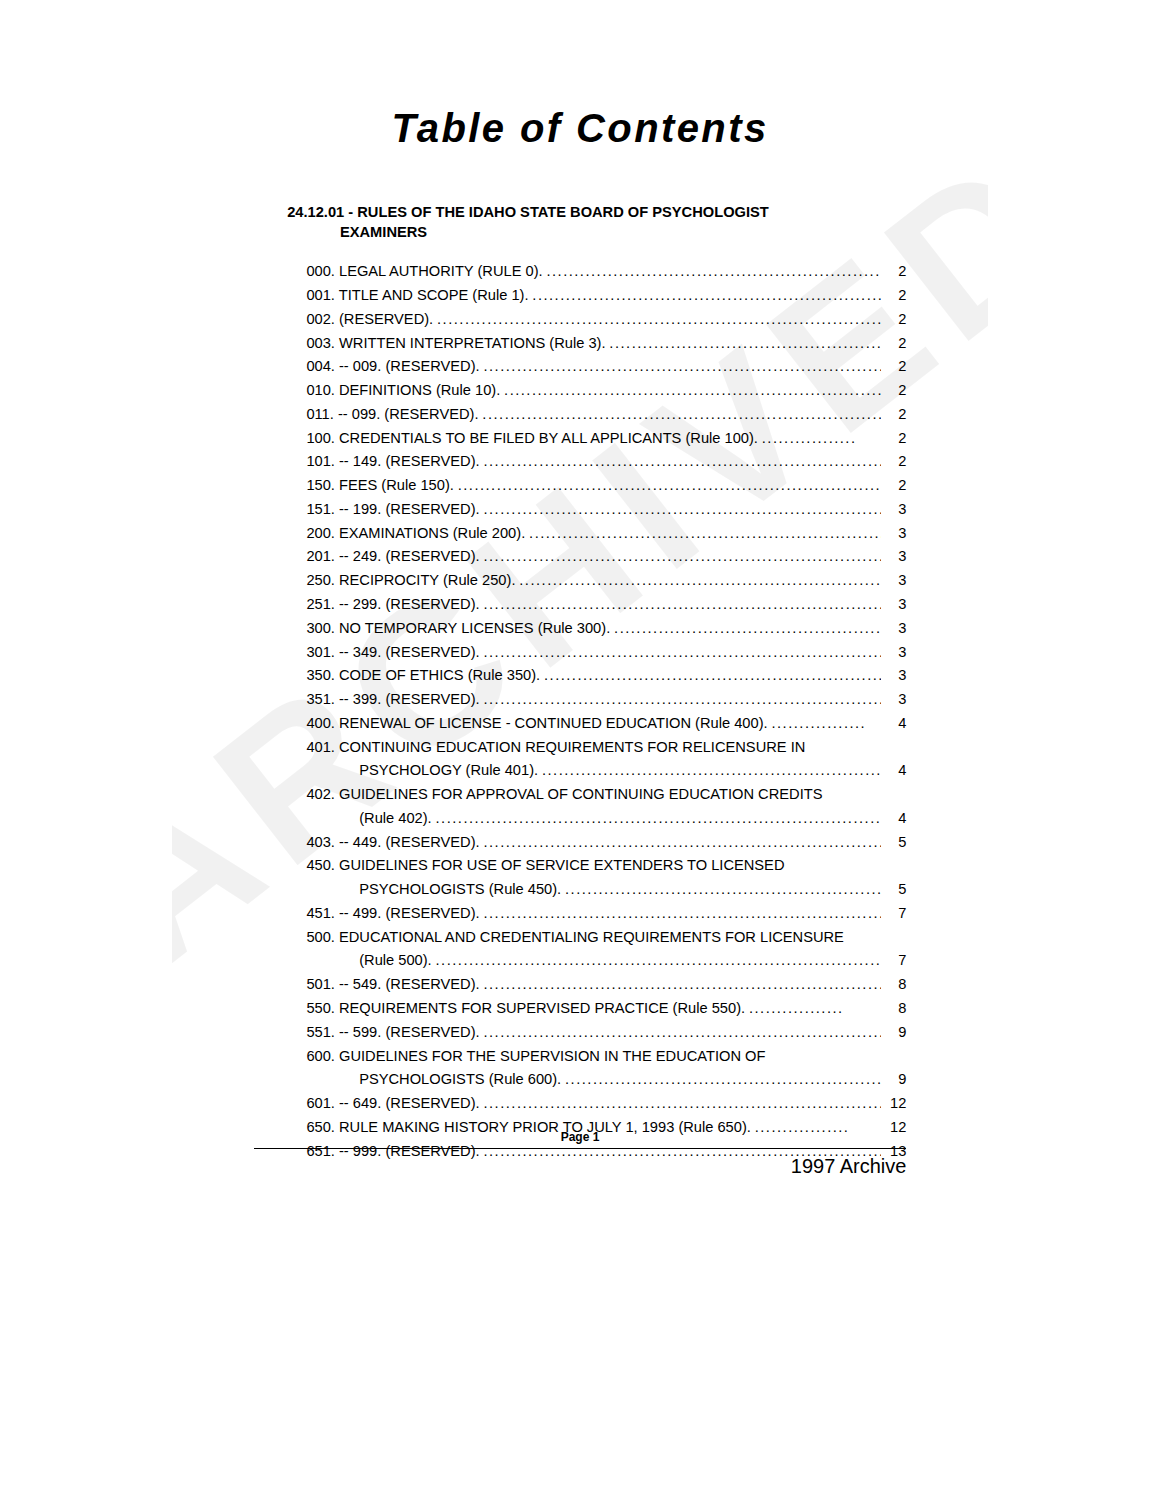ARCHIVED
Table of Contents
24.12.01 - RULES OF THE IDAHO STATE BOARD OF PSYCHOLOGIST EXAMINERS
000. LEGAL AUTHORITY (RULE 0).................................................................................. 2
001. TITLE AND SCOPE (Rule 1).................................................................................. 2
002. (RESERVED).................................................................................................. 2
003. WRITTEN INTERPRETATIONS (Rule 3).................................................................. 2
004. -- 009. (RESERVED).................................................................................. 2
010. DEFINITIONS (Rule 10).................................................................................. 2
011. -- 099. (RESERVED).................................................................................. 2
100. CREDENTIALS TO BE FILED BY ALL APPLICANTS (Rule 100).................. 2
101. -- 149. (RESERVED).................................................................................. 2
150. FEES (Rule 150).................................................................................. 2
151. -- 199. (RESERVED).................................................................................. 3
200. EXAMINATIONS (Rule 200).................................................................................. 3
201. -- 249. (RESERVED).................................................................................. 3
250. RECIPROCITY (Rule 250).................................................................................. 3
251. -- 299. (RESERVED).................................................................................. 3
300. NO TEMPORARY LICENSES (Rule 300).................................................................. 3
301. -- 349. (RESERVED).................................................................................. 3
350. CODE OF ETHICS (Rule 350).................................................................................. 3
351. -- 399. (RESERVED).................................................................................. 3
400. RENEWAL OF LICENSE - CONTINUED EDUCATION (Rule 400).................. 4
401. CONTINUING EDUCATION REQUIREMENTS FOR RELICENSURE IN PSYCHOLOGY (Rule 401).................................................................................. 4
402. GUIDELINES FOR APPROVAL OF CONTINUING EDUCATION CREDITS (Rule 402).................................................................................. 4
403. -- 449. (RESERVED).................................................................................. 5
450. GUIDELINES FOR USE OF SERVICE EXTENDERS TO LICENSED PSYCHOLOGISTS (Rule 450).................................................................................. 5
451. -- 499. (RESERVED).................................................................................. 7
500. EDUCATIONAL AND CREDENTIALING REQUIREMENTS FOR LICENSURE (Rule 500).................................................................................. 7
501. -- 549. (RESERVED).................................................................................. 8
550. REQUIREMENTS FOR SUPERVISED PRACTICE (Rule 550).................. 8
551. -- 599. (RESERVED).................................................................................. 9
600. GUIDELINES FOR THE SUPERVISION IN THE EDUCATION OF PSYCHOLOGISTS (Rule 600).................................................................................. 9
601. -- 649. (RESERVED).................................................................................. 12
650. RULE MAKING HISTORY PRIOR TO JULY 1, 1993 (Rule 650).................. 12
651. -- 999. (RESERVED).................................................................................. 13
Page 1
1997 Archive